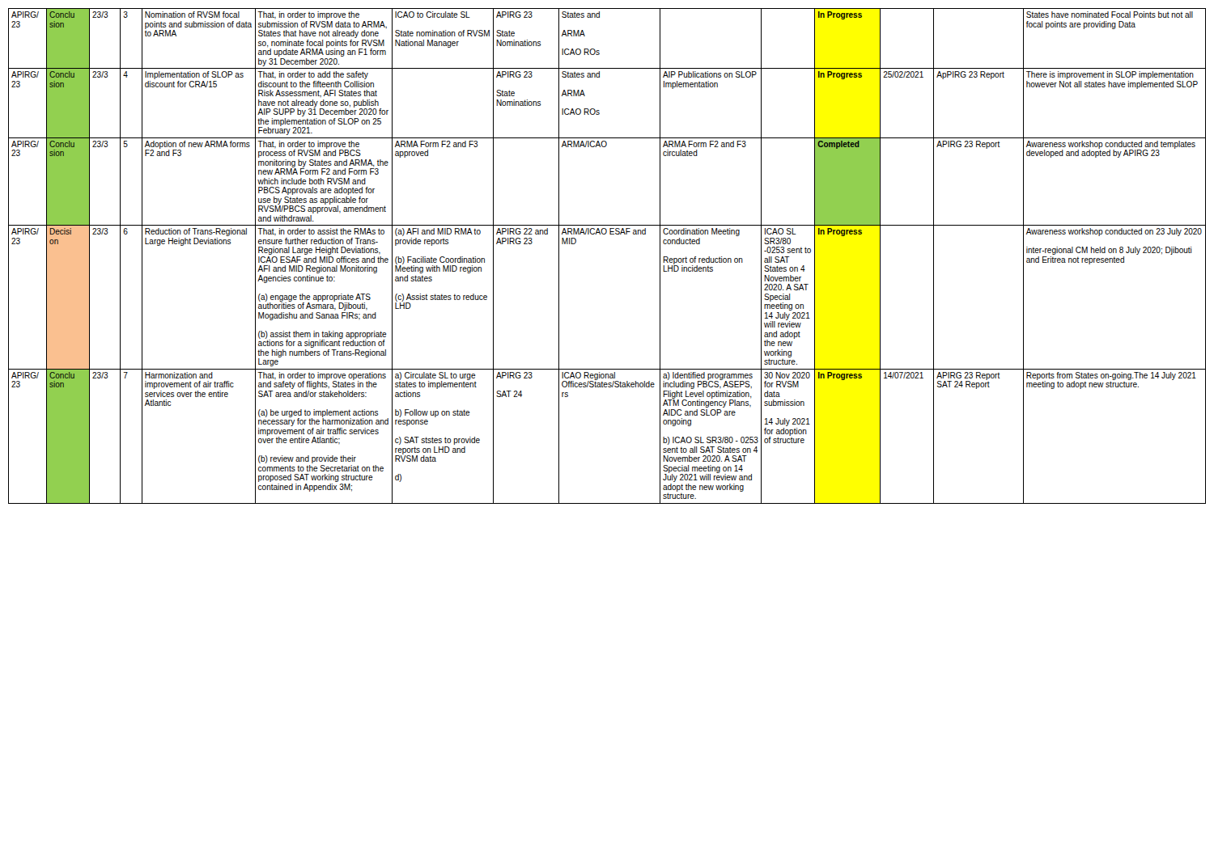| APIRG/ 23 | Conclu sion | 23/3 | 3 | Nomination of RVSM focal points and submission of data to ARMA | That, in order to improve the submission of RVSM data to ARMA, States that have not already done so, nominate focal points for RVSM and update ARMA using an F1 form by 31 December 2020. | ICAO to Circulate SL State nomination of RVSM National Manager | APIRG 23 State Nominations | States and ARMA ICAO ROs | | | In Progress | | | States have nominated Focal Points but not all focal points are providing Data |
| APIRG/ 23 | Conclu sion | 23/3 | 4 | Implementation of SLOP as discount for CRA/15 | That, in order to add the safety discount to the fifteenth Collision Risk Assessment, AFI States that have not already done so, publish AIP SUPP by 31 December 2020 for the implementation of SLOP on 25 February 2021. | | APIRG 23 State Nominations | States and ARMA ICAO ROs | AIP Publications on SLOP Implementation | | In Progress | 25/02/2021 | ApPIRG 23 Report | There is improvement in SLOP implementation however Not all states have implemented SLOP |
| APIRG/ 23 | Conclu sion | 23/3 | 5 | Adoption of new ARMA forms F2 and F3 | That, in order to improve the process of RVSM and PBCS monitoring by States and ARMA, the new ARMA Form F2 and Form F3 which include both RVSM and PBCS Approvals are adopted for use by States as applicable for RVSM/PBCS approval, amendment and withdrawal. | ARMA Form F2 and F3 approved | | ARMA/ICAO | ARMA Form F2 and F3 circulated | | Completed | | APIRG 23 Report | Awareness workshop conducted and templates developed and adopted by APIRG 23 |
| APIRG/ 23 | Decisi on | 23/3 | 6 | Reduction of Trans-Regional Large Height Deviations | That, in order to assist the RMAs to ensure further reduction of Trans-Regional Large Height Deviations, ICAO ESAF and MID offices and the AFI and MID Regional Monitoring Agencies continue to: (a) engage the appropriate ATS authorities of Asmara, Djibouti, Mogadishu and Sanaa FIRs; and (b) assist them in taking appropriate actions for a significant reduction of the high numbers of Trans-Regional Large | (a) AFI and MID RMA to provide reports (b) Faciliate Coordination Meeting with MID region and states (c) Assist states to reduce LHD | APIRG 22 and APIRG 23 | ARMA/ICAO ESAF and MID | Coordination Meeting conducted Report of reduction on LHD incidents | ICAO SL SR3/80 -0253 sent to all SAT States on 4 November 2020. A SAT Special meeting on 14 July 2021 will review and adopt the new working structure. | In Progress | | | Awareness workshop conducted on 23 July 2020 inter-regional CM held on 8 July 2020; Djibouti and Eritrea not represented |
| APIRG/ 23 | Conclu sion | 23/3 | 7 | Harmonization and improvement of air traffic services over the entire Atlantic | That, in order to improve operations and safety of flights, States in the SAT area and/or stakeholders: (a) be urged to implement actions necessary for the harmonization and improvement of air traffic services over the entire Atlantic; (b) review and provide their comments to the Secretariat on the proposed SAT working structure contained in Appendix 3M; | a) Circulate SL to urge states to implementent actions b) Follow up on state response c) SAT ststes to provide reports on LHD and RVSM data d) | APIRG 23 SAT 24 | ICAO Regional Offices/States/Stakeholders | a) Identified programmes including PBCS, ASEPS, Flight Level optimization, ATM Contingency Plans, AIDC and SLOP are ongoing b) ICAO SL SR3/80 - 0253 sent to all SAT States on 4 November 2020. A SAT Special meeting on 14 July 2021 will review and adopt the new working structure. | 30 Nov 2020 for RVSM data submission 14 July 2021 for adoption of structure | In Progress | 14/07/2021 | APIRG 23 Report SAT 24 Report | Reports from States on-going.The 14 July 2021 meeting to adopt new structure. |